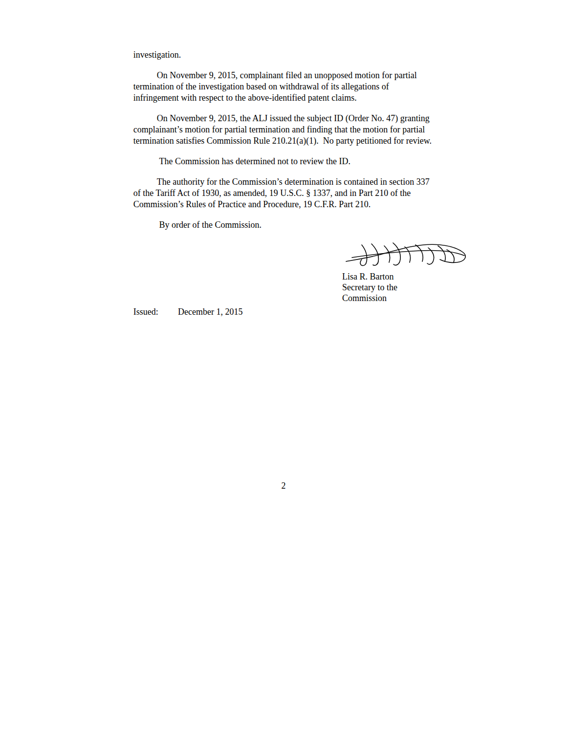investigation.
On November 9, 2015, complainant filed an unopposed motion for partial termination of the investigation based on withdrawal of its allegations of infringement with respect to the above-identified patent claims.
On November 9, 2015, the ALJ issued the subject ID (Order No. 47) granting complainant’s motion for partial termination and finding that the motion for partial termination satisfies Commission Rule 210.21(a)(1). No party petitioned for review.
The Commission has determined not to review the ID.
The authority for the Commission’s determination is contained in section 337 of the Tariff Act of 1930, as amended, 19 U.S.C. § 1337, and in Part 210 of the Commission’s Rules of Practice and Procedure, 19 C.F.R. Part 210.
By order of the Commission.
Lisa R. Barton
Secretary to the Commission
Issued: December 1, 2015
2